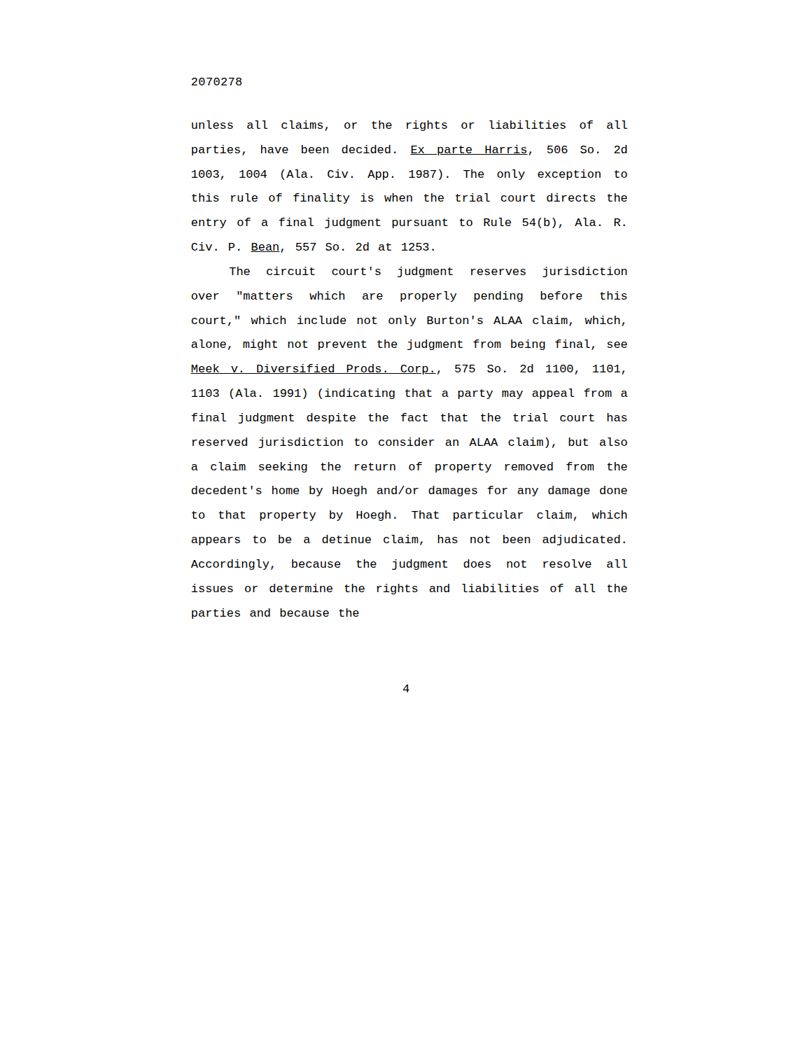2070278
unless all claims, or the rights or liabilities of all parties, have been decided. Ex parte Harris, 506 So. 2d 1003, 1004 (Ala. Civ. App. 1987). The only exception to this rule of finality is when the trial court directs the entry of a final judgment pursuant to Rule 54(b), Ala. R. Civ. P. Bean, 557 So. 2d at 1253.
The circuit court's judgment reserves jurisdiction over "matters which are properly pending before this court," which include not only Burton's ALAA claim, which, alone, might not prevent the judgment from being final, see Meek v. Diversified Prods. Corp., 575 So. 2d 1100, 1101, 1103 (Ala. 1991) (indicating that a party may appeal from a final judgment despite the fact that the trial court has reserved jurisdiction to consider an ALAA claim), but also a claim seeking the return of property removed from the decedent's home by Hoegh and/or damages for any damage done to that property by Hoegh. That particular claim, which appears to be a detinue claim, has not been adjudicated. Accordingly, because the judgment does not resolve all issues or determine the rights and liabilities of all the parties and because the
4